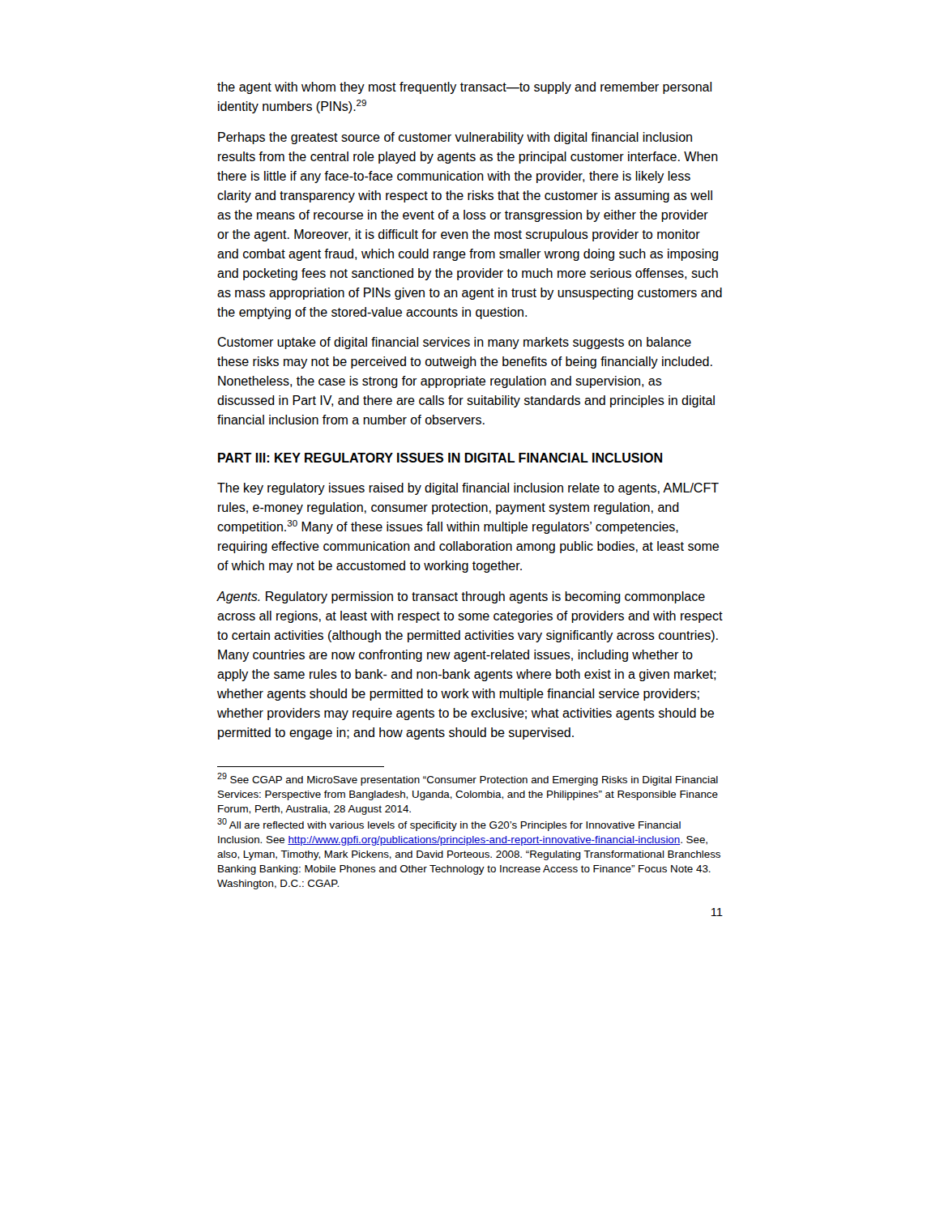the agent with whom they most frequently transact—to supply and remember personal identity numbers (PINs).29
Perhaps the greatest source of customer vulnerability with digital financial inclusion results from the central role played by agents as the principal customer interface. When there is little if any face-to-face communication with the provider, there is likely less clarity and transparency with respect to the risks that the customer is assuming as well as the means of recourse in the event of a loss or transgression by either the provider or the agent. Moreover, it is difficult for even the most scrupulous provider to monitor and combat agent fraud, which could range from smaller wrong doing such as imposing and pocketing fees not sanctioned by the provider to much more serious offenses, such as mass appropriation of PINs given to an agent in trust by unsuspecting customers and the emptying of the stored-value accounts in question.
Customer uptake of digital financial services in many markets suggests on balance these risks may not be perceived to outweigh the benefits of being financially included. Nonetheless, the case is strong for appropriate regulation and supervision, as discussed in Part IV, and there are calls for suitability standards and principles in digital financial inclusion from a number of observers.
PART III: KEY REGULATORY ISSUES IN DIGITAL FINANCIAL INCLUSION
The key regulatory issues raised by digital financial inclusion relate to agents, AML/CFT rules, e-money regulation, consumer protection, payment system regulation, and competition.30 Many of these issues fall within multiple regulators’ competencies, requiring effective communication and collaboration among public bodies, at least some of which may not be accustomed to working together.
Agents. Regulatory permission to transact through agents is becoming commonplace across all regions, at least with respect to some categories of providers and with respect to certain activities (although the permitted activities vary significantly across countries). Many countries are now confronting new agent-related issues, including whether to apply the same rules to bank- and non-bank agents where both exist in a given market; whether agents should be permitted to work with multiple financial service providers; whether providers may require agents to be exclusive; what activities agents should be permitted to engage in; and how agents should be supervised.
29 See CGAP and MicroSave presentation “Consumer Protection and Emerging Risks in Digital Financial Services: Perspective from Bangladesh, Uganda, Colombia, and the Philippines” at Responsible Finance Forum, Perth, Australia, 28 August 2014.
30 All are reflected with various levels of specificity in the G20’s Principles for Innovative Financial Inclusion. See http://www.gpfi.org/publications/principles-and-report-innovative-financial-inclusion. See, also, Lyman, Timothy, Mark Pickens, and David Porteous. 2008. “Regulating Transformational Branchless Banking Banking: Mobile Phones and Other Technology to Increase Access to Finance” Focus Note 43. Washington, D.C.: CGAP.
11